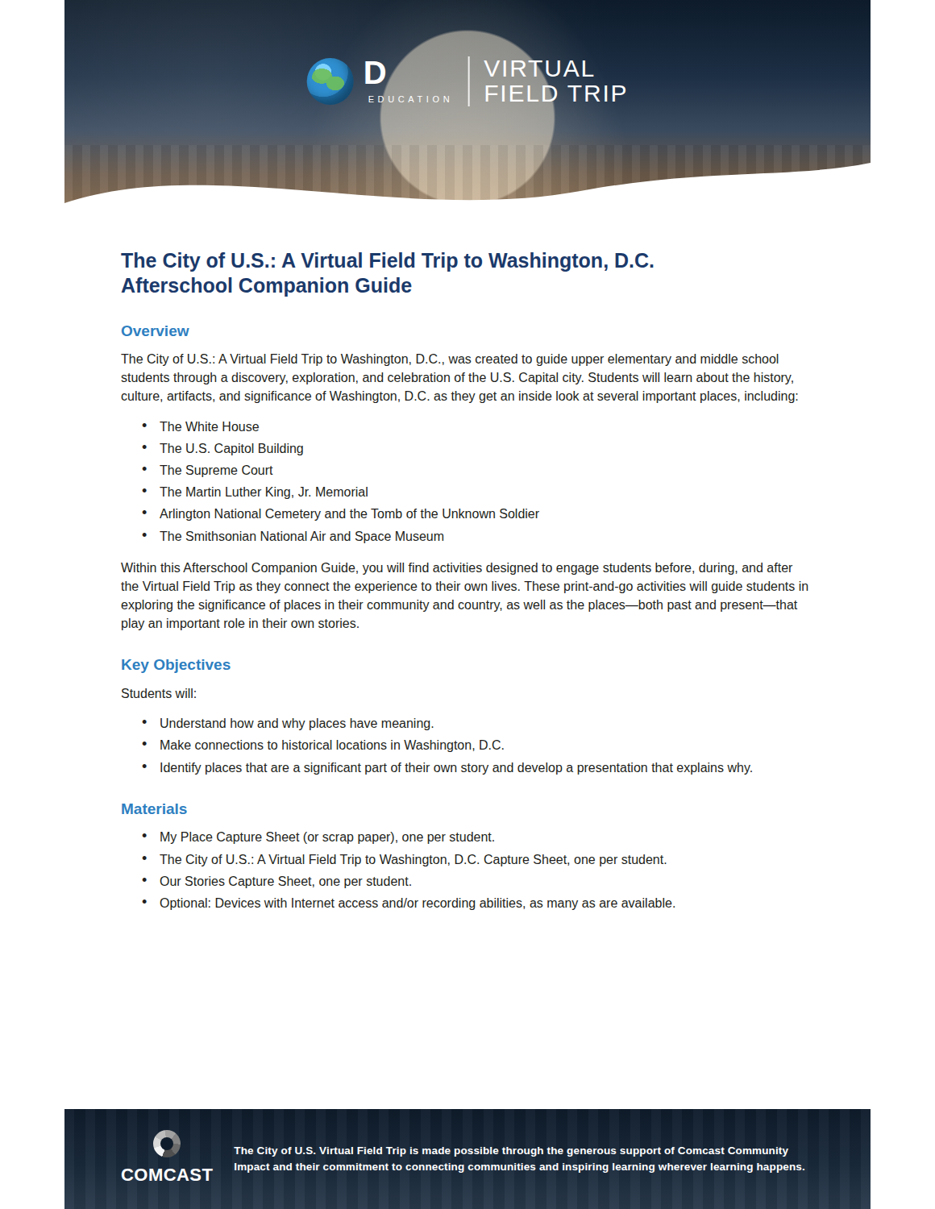D
Education
Virtual Field Trip
The City of U.S.: A Virtual Field Trip to Washington, D.C.
Afterschool Companion Guide
Overview
The City of U.S.: A Virtual Field Trip to Washington, D.C., was created to guide upper elementary and middle school students through a discovery, exploration, and celebration of the U.S. Capital city. Students will learn about the history, culture, artifacts, and significance of Washington, D.C. as they get an inside look at several important places, including:
The White House
The U.S. Capitol Building
The Supreme Court
The Martin Luther King, Jr. Memorial
Arlington National Cemetery and the Tomb of the Unknown Soldier
The Smithsonian National Air and Space Museum
Within this Afterschool Companion Guide, you will find activities designed to engage students before, during, and after the Virtual Field Trip as they connect the experience to their own lives. These print-and-go activities will guide students in exploring the significance of places in their community and country, as well as the places—both past and present—​that play an important role in their own stories.
Key Objectives
Students will:
Understand how and why places have meaning.
Make connections to historical locations in Washington, D.C.
Identify places that are a significant part of their own story and develop a presentation that explains why.
Materials
My Place Capture Sheet (or scrap paper), one per student.
The City of U.S.: A Virtual Field Trip to Washington, D.C. Capture Sheet, one per student.
Our Stories Capture Sheet, one per student.
Optional: Devices with Internet access and/or recording abilities, as many as are available.
COMCAST
The City of U.S. Virtual Field Trip is made possible through the generous support of Comcast Community
Impact and their commitment to connecting communities and inspiring learning wherever learning happens.